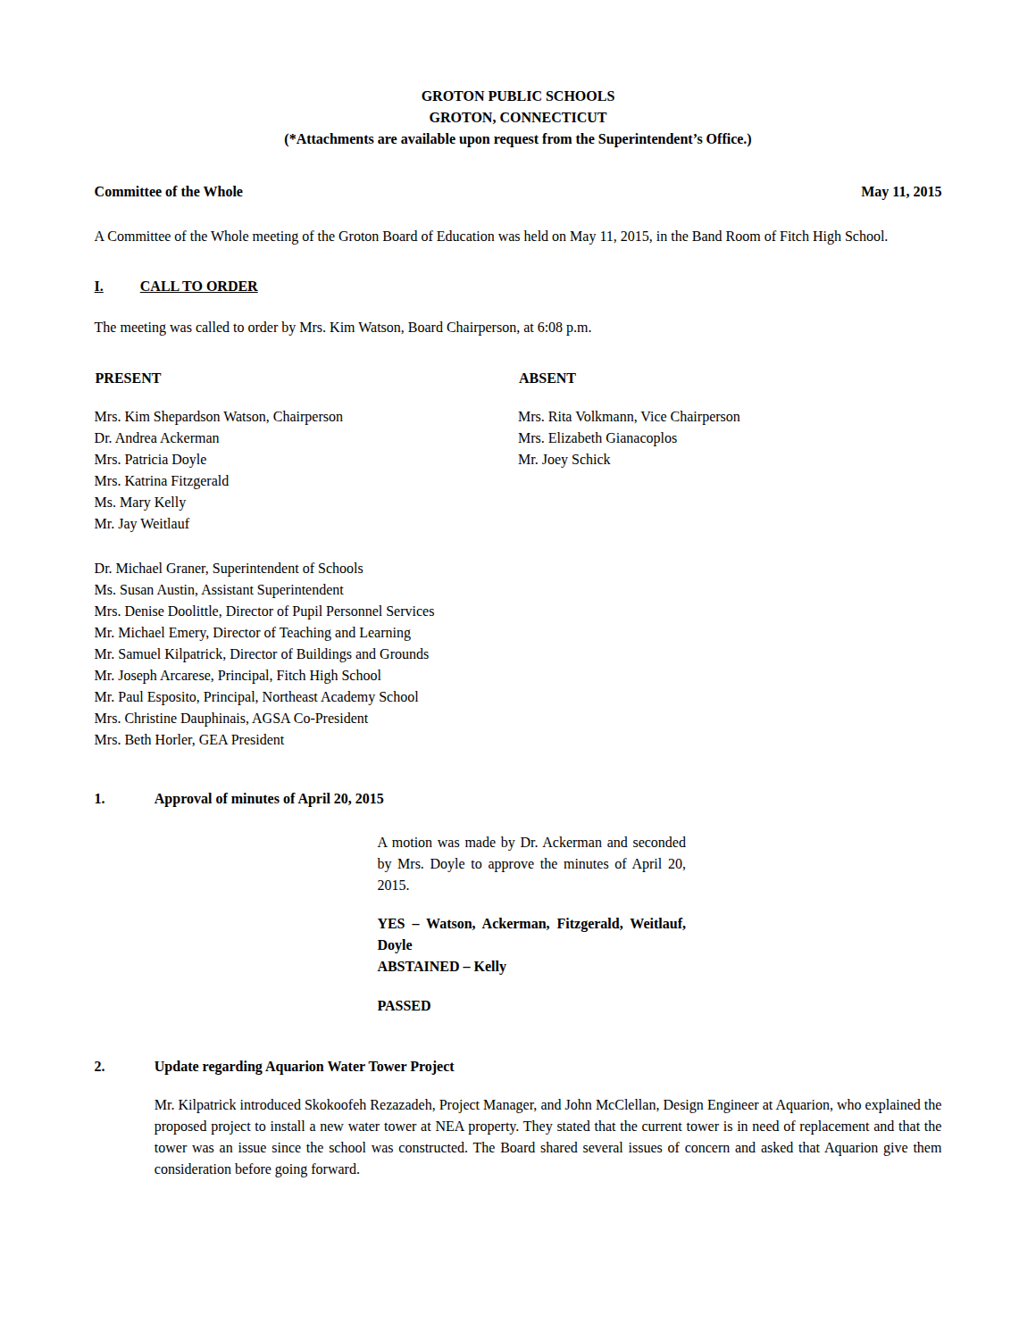GROTON PUBLIC SCHOOLS GROTON, CONNECTICUT (*Attachments are available upon request from the Superintendent’s Office.)
Committee of the Whole May 11, 2015
A Committee of the Whole meeting of the Groton Board of Education was held on May 11, 2015, in the Band Room of Fitch High School.
I. CALL TO ORDER
The meeting was called to order by Mrs. Kim Watson, Board Chairperson, at 6:08 p.m.
| PRESENT | ABSENT |
| --- | --- |
| Mrs. Kim Shepardson Watson, Chairperson Dr. Andrea Ackerman Mrs. Patricia Doyle Mrs. Katrina Fitzgerald Ms. Mary Kelly Mr. Jay Weitlauf | Mrs. Rita Volkmann, Vice Chairperson Mrs. Elizabeth Gianacoplos Mr. Joey Schick |
Dr. Michael Graner, Superintendent of Schools
Ms. Susan Austin, Assistant Superintendent
Mrs. Denise Doolittle, Director of Pupil Personnel Services
Mr. Michael Emery, Director of Teaching and Learning
Mr. Samuel Kilpatrick, Director of Buildings and Grounds
Mr. Joseph Arcarese, Principal, Fitch High School
Mr. Paul Esposito, Principal, Northeast Academy School
Mrs. Christine Dauphinais, AGSA Co-President
Mrs. Beth Horler, GEA President
1.
Approval of minutes of April 20, 2015
A motion was made by Dr. Ackerman and seconded by Mrs. Doyle to approve the minutes of April 20, 2015.
YES – Watson, Ackerman, Fitzgerald, Weitlauf, Doyle ABSTAINED – Kelly
PASSED
2.
Update regarding Aquarion Water Tower Project
Mr. Kilpatrick introduced Skokoofeh Rezazadeh, Project Manager, and John McClellan, Design Engineer at Aquarion, who explained the proposed project to install a new water tower at NEA property. They stated that the current tower is in need of replacement and that the tower was an issue since the school was constructed. The Board shared several issues of concern and asked that Aquarion give them consideration before going forward.